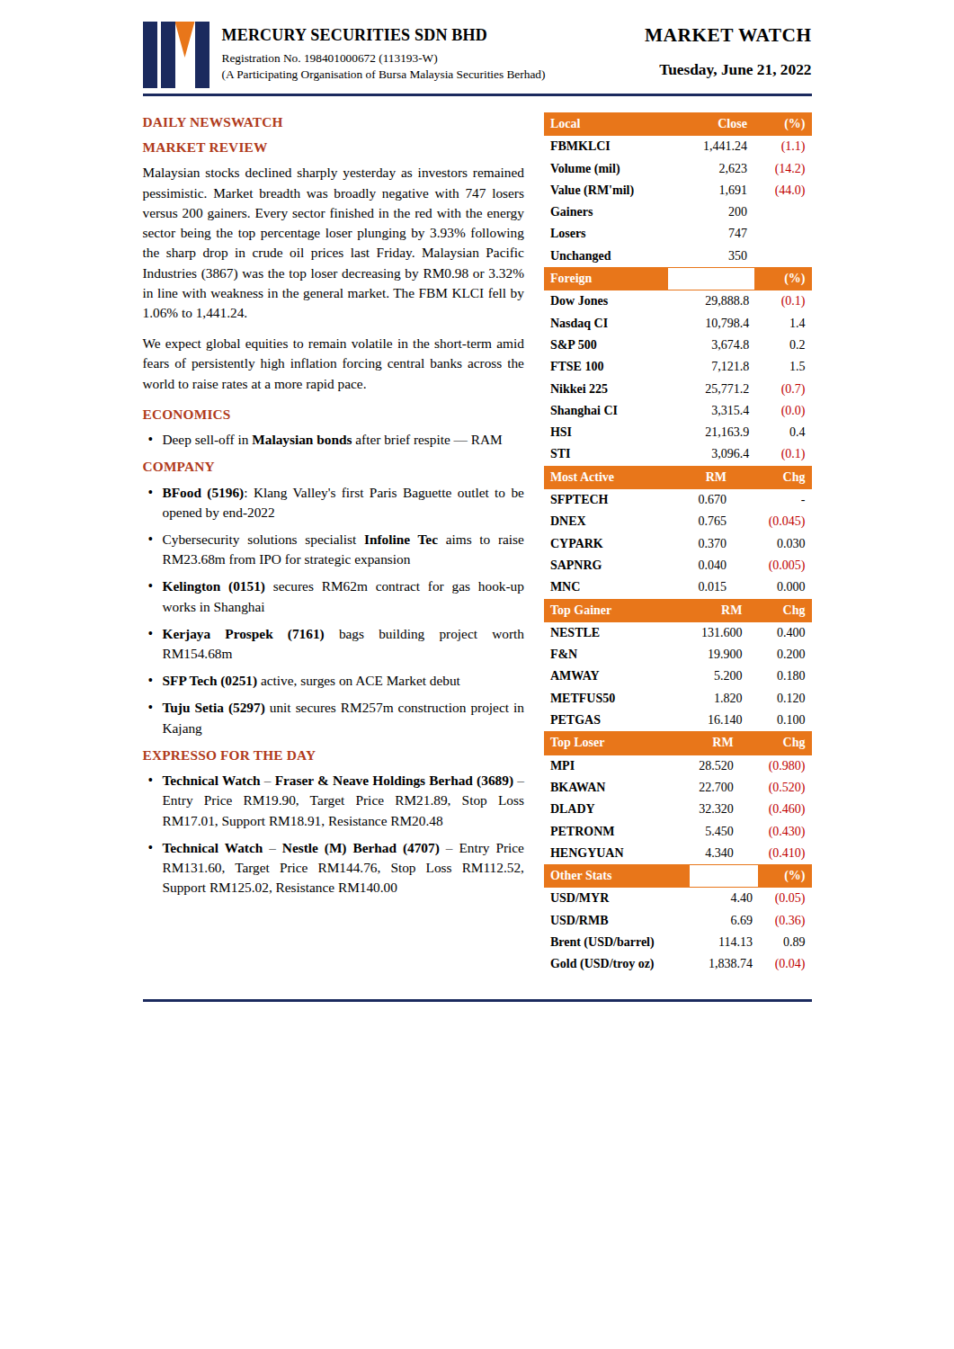MERCURY SECURITIES SDN BHD
Registration No. 198401000672 (113193-W)
(A Participating Organisation of Bursa Malaysia Securities Berhad)
MARKET WATCH
Tuesday, June 21, 2022
DAILY NEWSWATCH
MARKET REVIEW
Malaysian stocks declined sharply yesterday as investors remained pessimistic. Market breadth was broadly negative with 747 losers versus 200 gainers. Every sector finished in the red with the energy sector being the top percentage loser plunging by 3.93% following the sharp drop in crude oil prices last Friday. Malaysian Pacific Industries (3867) was the top loser decreasing by RM0.98 or 3.32% in line with weakness in the general market. The FBM KLCI fell by 1.06% to 1,441.24.
We expect global equities to remain volatile in the short-term amid fears of persistently high inflation forcing central banks across the world to raise rates at a more rapid pace.
ECONOMICS
Deep sell-off in Malaysian bonds after brief respite — RAM
COMPANY
BFood (5196): Klang Valley's first Paris Baguette outlet to be opened by end-2022
Cybersecurity solutions specialist Infoline Tec aims to raise RM23.68m from IPO for strategic expansion
Kelington (0151) secures RM62m contract for gas hook-up works in Shanghai
Kerjaya Prospek (7161) bags building project worth RM154.68m
SFP Tech (0251) active, surges on ACE Market debut
Tuju Setia (5297) unit secures RM257m construction project in Kajang
EXPRESSO FOR THE DAY
Technical Watch – Fraser & Neave Holdings Berhad (3689) – Entry Price RM19.90, Target Price RM21.89, Stop Loss RM17.01, Support RM18.91, Resistance RM20.48
Technical Watch – Nestle (M) Berhad (4707) – Entry Price RM131.60, Target Price RM144.76, Stop Loss RM112.52, Support RM125.02, Resistance RM140.00
| Local | Close | (%) |
| --- | --- | --- |
| FBMKLCI | 1,441.24 | (1.1) |
| Volume (mil) | 2,623 | (14.2) |
| Value (RM'mil) | 1,691 | (44.0) |
| Gainers | 200 | |
| Losers | 747 | |
| Unchanged | 350 | |
| Foreign | | (%) |
| --- | --- | --- |
| Dow Jones | 29,888.8 | (0.1) |
| Nasdaq CI | 10,798.4 | 1.4 |
| S&P 500 | 3,674.8 | 0.2 |
| FTSE 100 | 7,121.8 | 1.5 |
| Nikkei 225 | 25,771.2 | (0.7) |
| Shanghai CI | 3,315.4 | (0.0) |
| HSI | 21,163.9 | 0.4 |
| STI | 3,096.4 | (0.1) |
| Most Active | RM | Chg |
| --- | --- | --- |
| SFPTECH | 0.670 | - |
| DNEX | 0.765 | (0.045) |
| CYPARK | 0.370 | 0.030 |
| SAPNRG | 0.040 | (0.005) |
| MNC | 0.015 | 0.000 |
| Top Gainer | RM | Chg |
| --- | --- | --- |
| NESTLE | 131.600 | 0.400 |
| F&N | 19.900 | 0.200 |
| AMWAY | 5.200 | 0.180 |
| METFUS50 | 1.820 | 0.120 |
| PETGAS | 16.140 | 0.100 |
| Top Loser | RM | Chg |
| --- | --- | --- |
| MPI | 28.520 | (0.980) |
| BKAWAN | 22.700 | (0.520) |
| DLADY | 32.320 | (0.460) |
| PETRONM | 5.450 | (0.430) |
| HENGYUAN | 4.340 | (0.410) |
| Other Stats | | (%) |
| --- | --- | --- |
| USD/MYR | 4.40 | (0.05) |
| USD/RMB | 6.69 | (0.36) |
| Brent (USD/barrel) | 114.13 | 0.89 |
| Gold (USD/troy oz) | 1,838.74 | (0.04) |